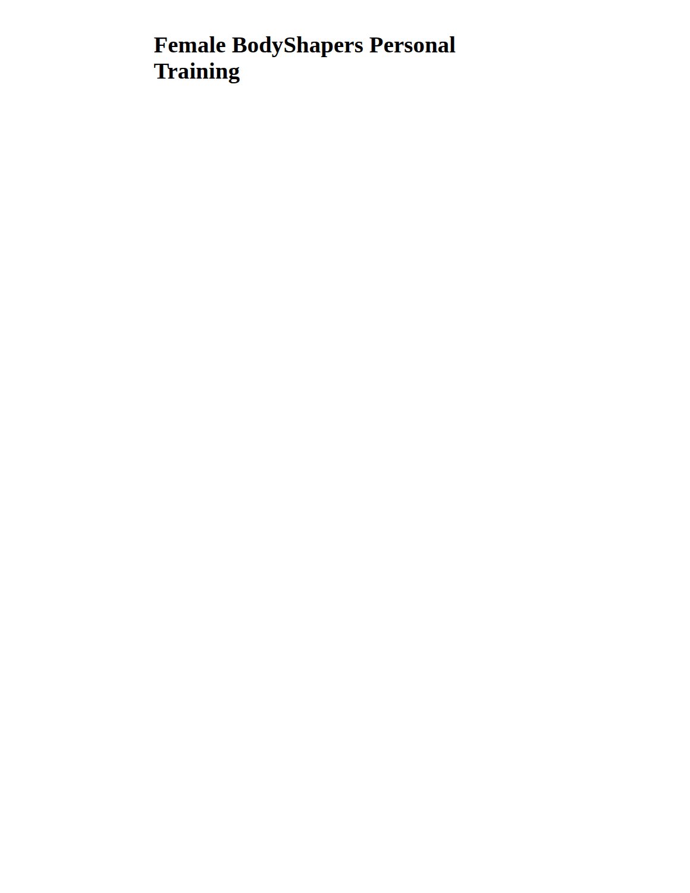Female BodyShapers Personal Training